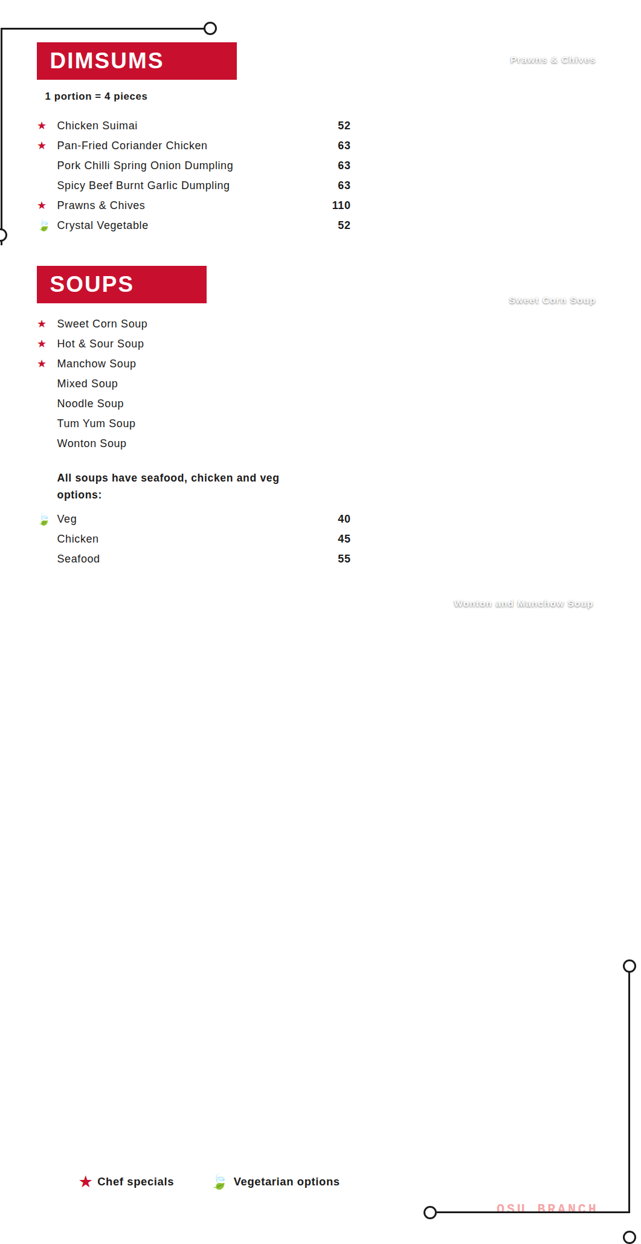Dimsums
1 portion = 4 pieces
★Chicken Suimai 52
★Pan-Fried Coriander Chicken 63
★Pork Chilli Spring Onion Dumpling 63
★Spicy Beef Burnt Garlic Dumpling 63
★Prawns & Chives 110
🍃Crystal Vegetable 52
Soups
★Sweet Corn Soup
★Hot & Sour Soup
★Manchow Soup
★Mixed Soup
★Noodle Soup
★Tum Yum Soup
★Wonton Soup
All soups have seafood, chicken and veg options:
🍃Veg 40
★Chicken 45
★Seafood 55
Prawns & Chives
Sweet Corn Soup
Wonton and Manchow Soup
★Chef specials
🍃Vegetarian options
OSU BRANCH